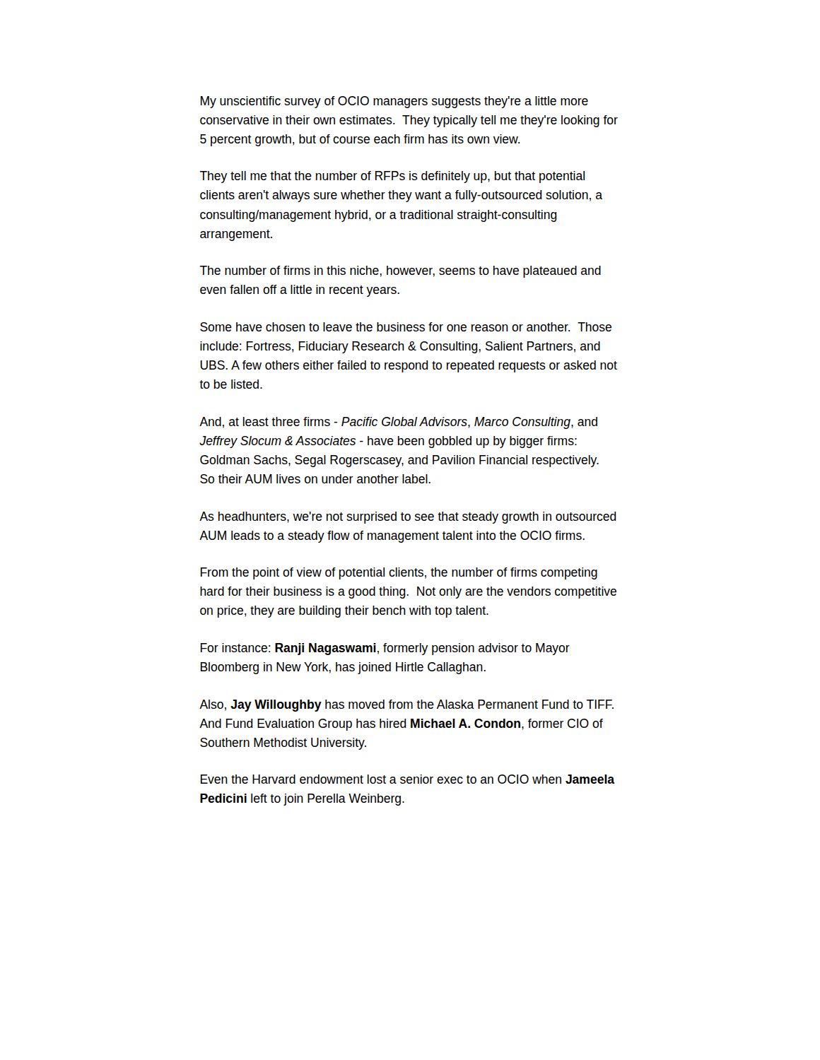My unscientific survey of OCIO managers suggests they're a little more conservative in their own estimates. They typically tell me they're looking for 5 percent growth, but of course each firm has its own view.
They tell me that the number of RFPs is definitely up, but that potential clients aren't always sure whether they want a fully-outsourced solution, a consulting/management hybrid, or a traditional straight-consulting arrangement.
The number of firms in this niche, however, seems to have plateaued and even fallen off a little in recent years.
Some have chosen to leave the business for one reason or another. Those include: Fortress, Fiduciary Research & Consulting, Salient Partners, and UBS. A few others either failed to respond to repeated requests or asked not to be listed.
And, at least three firms - Pacific Global Advisors, Marco Consulting, and Jeffrey Slocum & Associates - have been gobbled up by bigger firms: Goldman Sachs, Segal Rogerscasey, and Pavilion Financial respectively. So their AUM lives on under another label.
As headhunters, we're not surprised to see that steady growth in outsourced AUM leads to a steady flow of management talent into the OCIO firms.
From the point of view of potential clients, the number of firms competing hard for their business is a good thing. Not only are the vendors competitive on price, they are building their bench with top talent.
For instance: Ranji Nagaswami, formerly pension advisor to Mayor Bloomberg in New York, has joined Hirtle Callaghan.
Also, Jay Willoughby has moved from the Alaska Permanent Fund to TIFF. And Fund Evaluation Group has hired Michael A. Condon, former CIO of Southern Methodist University.
Even the Harvard endowment lost a senior exec to an OCIO when Jameela Pedicini left to join Perella Weinberg.